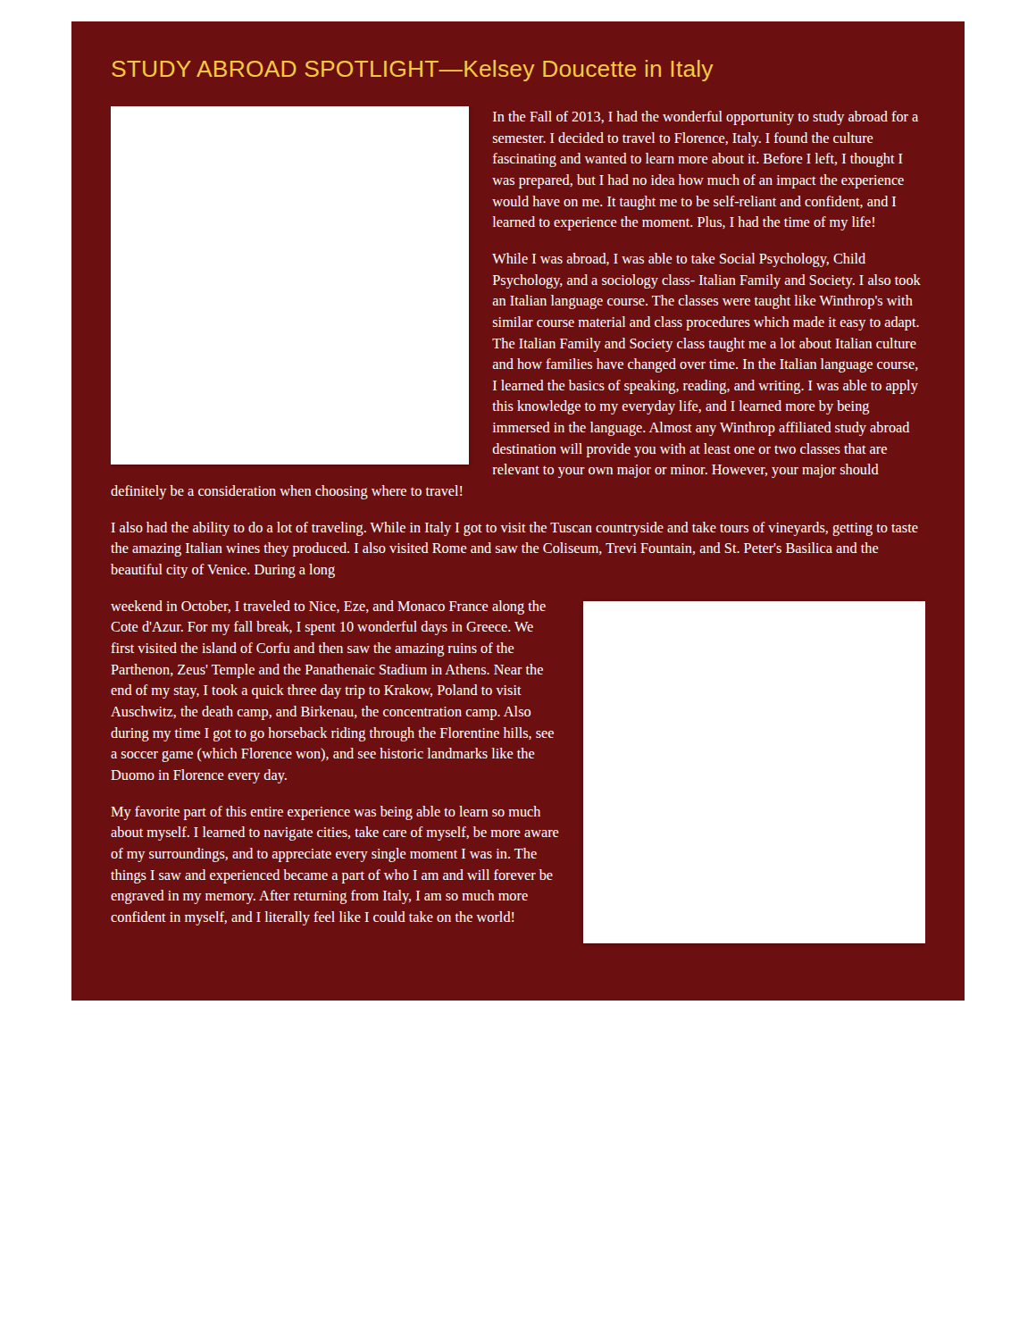STUDY ABROAD SPOTLIGHT—Kelsey Doucette in Italy
In the Fall of 2013, I had the wonderful opportunity to study abroad for a semester. I decided to travel to Florence, Italy. I found the culture fascinating and wanted to learn more about it. Before I left, I thought I was prepared, but I had no idea how much of an impact the experience would have on me. It taught me to be self-reliant and confident, and I learned to experience the moment. Plus, I had the time of my life!
While I was abroad, I was able to take Social Psychology, Child Psychology, and a sociology class- Italian Family and Society. I also took an Italian language course. The classes were taught like Winthrop's with similar course material and class procedures which made it easy to adapt. The Italian Family and Society class taught me a lot about Italian culture and how families have changed over time. In the Italian language course, I learned the basics of speaking, reading, and writing. I was able to apply this knowledge to my everyday life, and I learned more by being immersed in the language. Almost any Winthrop affiliated study abroad destination will provide you with at least one or two classes that are relevant to your own major or minor. However, your major should definitely be a consideration when choosing where to travel!
I also had the ability to do a lot of traveling. While in Italy I got to visit the Tuscan countryside and take tours of vineyards, getting to taste the amazing Italian wines they produced. I also visited Rome and saw the Coliseum, Trevi Fountain, and St. Peter's Basilica and the beautiful city of Venice. During a long
weekend in October, I traveled to Nice, Eze, and Monaco France along the Cote d'Azur. For my fall break, I spent 10 wonderful days in Greece. We first visited the island of Corfu and then saw the amazing ruins of the Parthenon, Zeus' Temple and the Panathenaic Stadium in Athens. Near the end of my stay, I took a quick three day trip to Krakow, Poland to visit Auschwitz, the death camp, and Birkenau, the concentration camp. Also during my time I got to go horseback riding through the Florentine hills, see a soccer game (which Florence won), and see historic landmarks like the Duomo in Florence every day.
My favorite part of this entire experience was being able to learn so much about myself. I learned to navigate cities, take care of myself, be more aware of my surroundings, and to appreciate every single moment I was in. The things I saw and experienced became a part of who I am and will forever be engraved in my memory. After returning from Italy, I am so much more confident in myself, and I literally feel like I could take on the world!